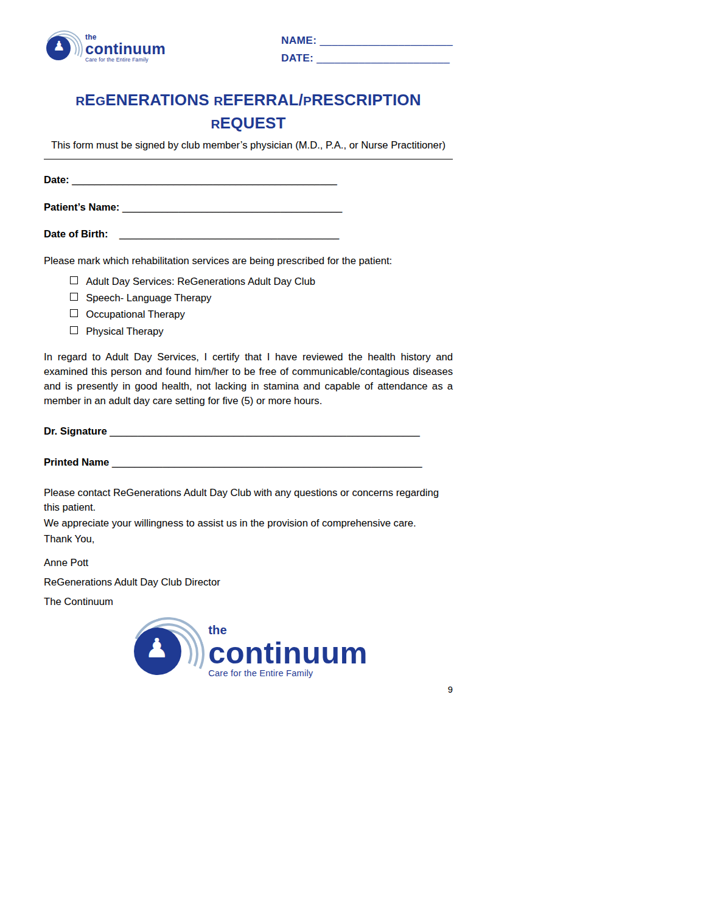♟
the
continuum
Care for the Entire Family
NAME: ______________________
DATE: ______________________
REGENERATIONS REFERRAL/PRESCRIPTION REQUEST
This form must be signed by club member’s physician (M.D., P.A., or Nurse Practitioner)
Date: _______________________________________________
Patient’s Name: _______________________________________
Date of Birth: _______________________________________
Please mark which rehabilitation services are being prescribed for the patient:
Adult Day Services: ReGenerations Adult Day Club
Speech- Language Therapy
Occupational Therapy
Physical Therapy
In regard to Adult Day Services, I certify that I have reviewed the health history and examined this person and found him/her to be free of communicable/contagious diseases and is presently in good health, not lacking in stamina and capable of attendance as a member in an adult day care setting for five (5) or more hours.
Dr. Signature _______________________________________________________
Printed Name _______________________________________________________
Please contact ReGenerations Adult Day Club with any questions or concerns regarding this patient.
We appreciate your willingness to assist us in the provision of comprehensive care.
Thank You,
Anne Pott
ReGenerations Adult Day Club Director
The Continuum
♟
the
continuum
Care for the Entire Family
9